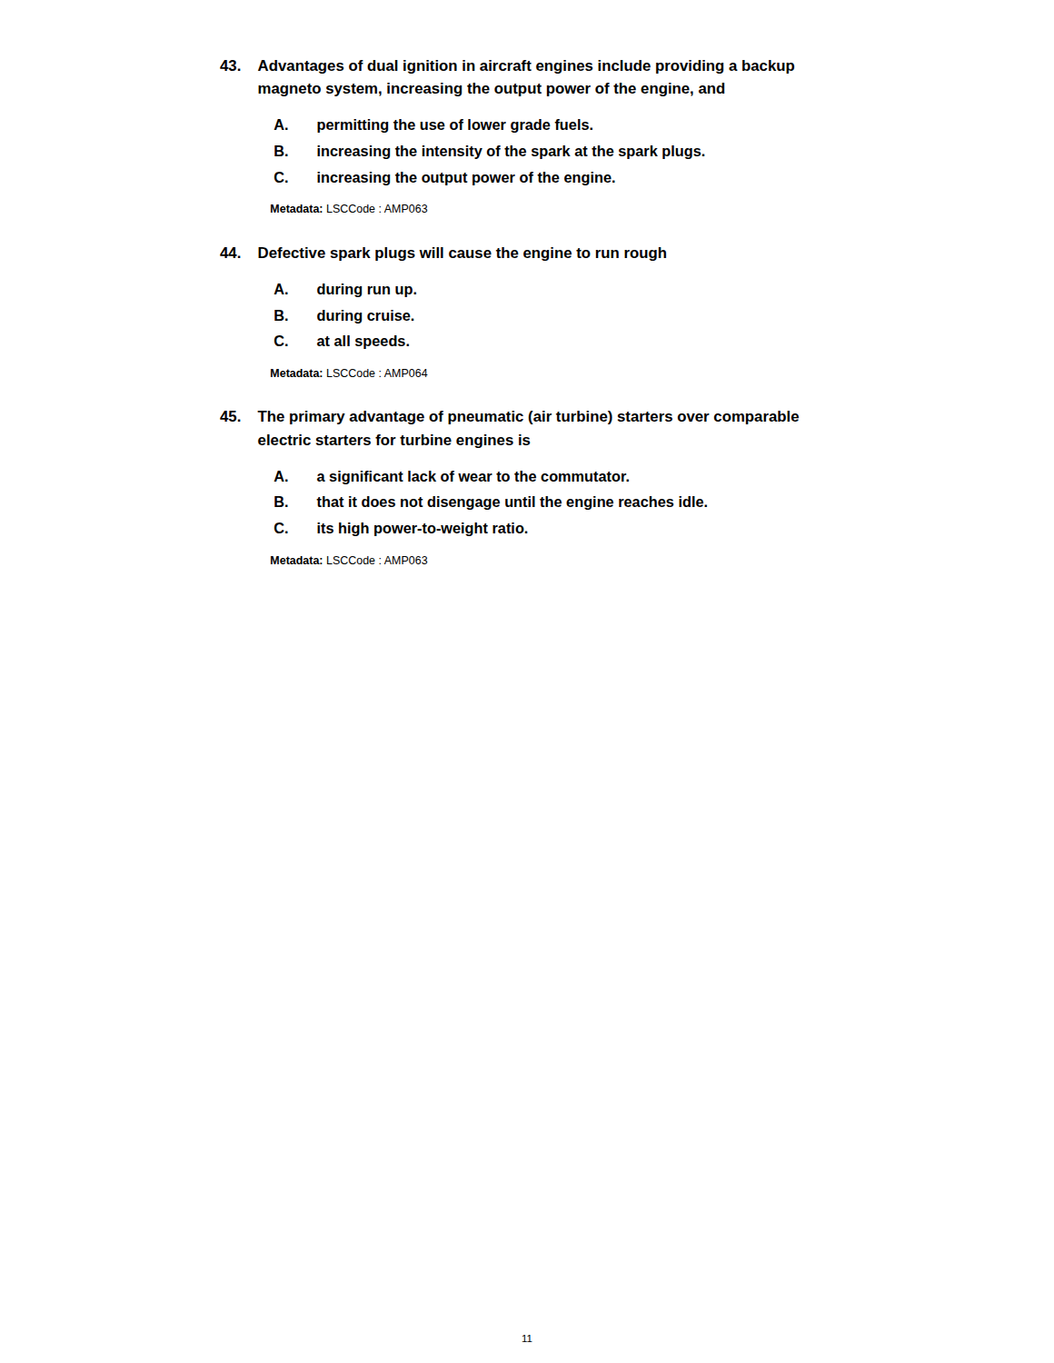Advantages of dual ignition in aircraft engines include providing a backup magneto system, increasing the output power of the engine, and
permitting the use of lower grade fuels.
increasing the intensity of the spark at the spark plugs.
increasing the output power of the engine.
Metadata: LSCCode : AMP063
Defective spark plugs will cause the engine to run rough
during run up.
during cruise.
at all speeds.
Metadata: LSCCode : AMP064
The primary advantage of pneumatic (air turbine) starters over comparable electric starters for turbine engines is
a significant lack of wear to the commutator.
that it does not disengage until the engine reaches idle.
its high power-to-weight ratio.
Metadata: LSCCode : AMP063
11